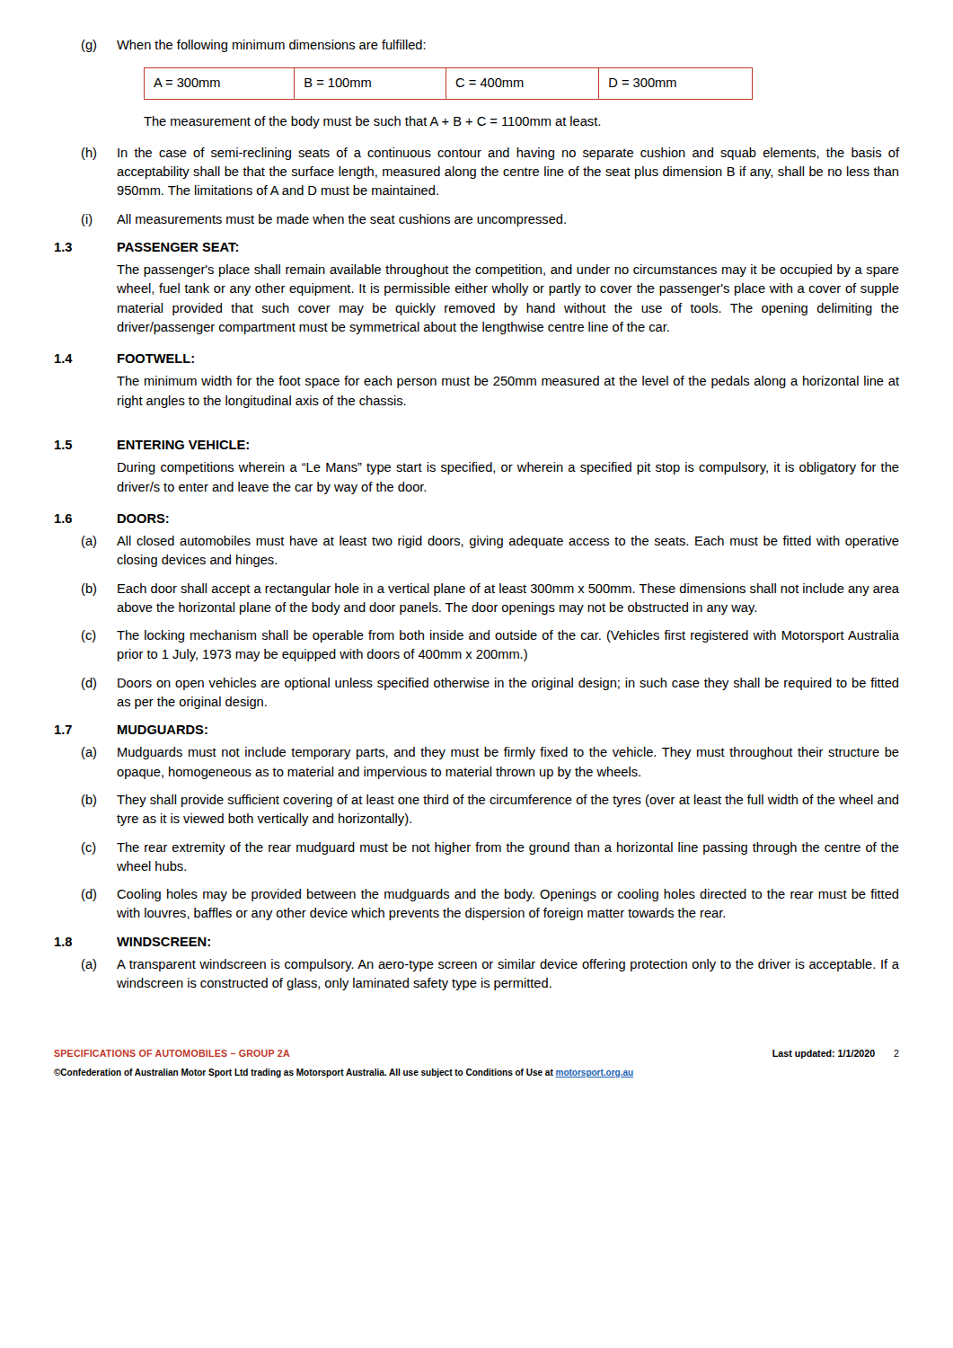(g)
When the following minimum dimensions are fulfilled:
| A = 300mm | B = 100mm | C = 400mm | D = 300mm |
The measurement of the body must be such that A + B + C = 1100mm at least.
(h)
In the case of semi-reclining seats of a continuous contour and having no separate cushion and squab elements, the basis of acceptability shall be that the surface length, measured along the centre line of the seat plus dimension B if any, shall be no less than 950mm. The limitations of A and D must be maintained.
(i)
All measurements must be made when the seat cushions are uncompressed.
1.3
Passenger Seat:
The passenger's place shall remain available throughout the competition, and under no circumstances may it be occupied by a spare wheel, fuel tank or any other equipment. It is permissible either wholly or partly to cover the passenger's place with a cover of supple material provided that such cover may be quickly removed by hand without the use of tools. The opening delimiting the driver/passenger compartment must be symmetrical about the lengthwise centre line of the car.
1.4
Footwell:
The minimum width for the foot space for each person must be 250mm measured at the level of the pedals along a horizontal line at right angles to the longitudinal axis of the chassis.
1.5
Entering Vehicle:
During competitions wherein a “Le Mans” type start is specified, or wherein a specified pit stop is compulsory, it is obligatory for the driver/s to enter and leave the car by way of the door.
1.6
Doors:
(a)
All closed automobiles must have at least two rigid doors, giving adequate access to the seats. Each must be fitted with operative closing devices and hinges.
(b)
Each door shall accept a rectangular hole in a vertical plane of at least 300mm x 500mm. These dimensions shall not include any area above the horizontal plane of the body and door panels. The door openings may not be obstructed in any way.
(c)
The locking mechanism shall be operable from both inside and outside of the car. (Vehicles first registered with Motorsport Australia prior to 1 July, 1973 may be equipped with doors of 400mm x 200mm.)
(d)
Doors on open vehicles are optional unless specified otherwise in the original design; in such case they shall be required to be fitted as per the original design.
1.7
Mudguards:
(a)
Mudguards must not include temporary parts, and they must be firmly fixed to the vehicle. They must throughout their structure be opaque, homogeneous as to material and impervious to material thrown up by the wheels.
(b)
They shall provide sufficient covering of at least one third of the circumference of the tyres (over at least the full width of the wheel and tyre as it is viewed both vertically and horizontally).
(c)
The rear extremity of the rear mudguard must be not higher from the ground than a horizontal line passing through the centre of the wheel hubs.
(d)
Cooling holes may be provided between the mudguards and the body. Openings or cooling holes directed to the rear must be fitted with louvres, baffles or any other device which prevents the dispersion of foreign matter towards the rear.
1.8
Windscreen:
(a)
A transparent windscreen is compulsory. An aero-type screen or similar device offering protection only to the driver is acceptable. If a windscreen is constructed of glass, only laminated safety type is permitted.
SPECIFICATIONS OF AUTOMOBILES – GROUP 2A
Last updated: 1/1/2020 2
©Confederation of Australian Motor Sport Ltd trading as Motorsport Australia. All use subject to Conditions of Use at motorsport.org.au